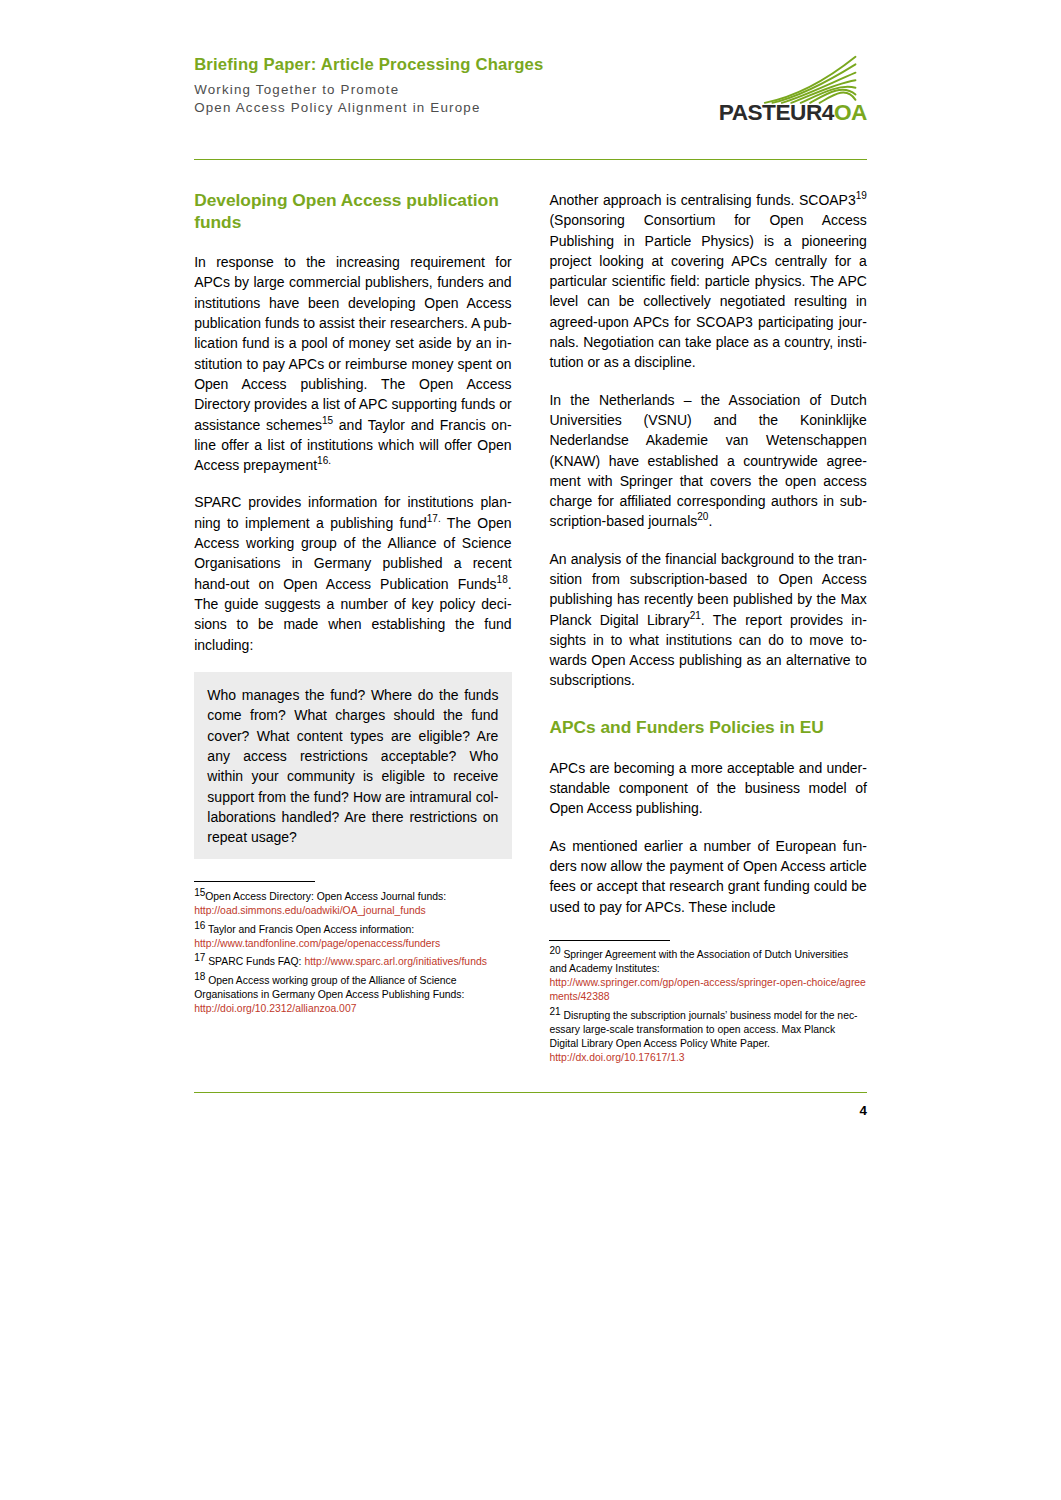Briefing Paper: Article Processing Charges
Working Together to Promote
Open Access Policy Alignment in Europe
PASTEUR4OA
Developing Open Access publication funds
In response to the increasing requirement for APCs by large commercial publishers, funders and institutions have been developing Open Access publication funds to assist their researchers. A publication fund is a pool of money set aside by an institution to pay APCs or reimburse money spent on Open Access publishing. The Open Access Directory provides a list of APC supporting funds or assistance schemes15 and Taylor and Francis online offer a list of institutions which will offer Open Access prepayment16.
SPARC provides information for institutions planning to implement a publishing fund17. The Open Access working group of the Alliance of Science Organisations in Germany published a recent hand-out on Open Access Publication Funds18. The guide suggests a number of key policy decisions to be made when establishing the fund including:
Who manages the fund? Where do the funds come from? What charges should the fund cover? What content types are eligible? Are any access restrictions acceptable? Who within your community is eligible to receive support from the fund? How are intramural collaborations handled? Are there restrictions on repeat usage?
15Open Access Directory: Open Access Journal funds:
http://oad.simmons.edu/oadwiki/OA_journal_funds
16 Taylor and Francis Open Access information:
http://www.tandfonline.com/page/openaccess/funders
17 SPARC Funds FAQ: http://www.sparc.arl.org/initiatives/funds
18 Open Access working group of the Alliance of Science Organisations in Germany Open Access Publishing Funds:
http://doi.org/10.2312/allianzoa.007
Another approach is centralising funds. SCOAP319 (Sponsoring Consortium for Open Access Publishing in Particle Physics) is a pioneering project looking at covering APCs centrally for a particular scientific field: particle physics. The APC level can be collectively negotiated resulting in agreed-upon APCs for SCOAP3 participating journals. Negotiation can take place as a country, institution or as a discipline.
In the Netherlands – the Association of Dutch Universities (VSNU) and the Koninklijke Nederlandse Akademie van Wetenschappen (KNAW) have established a countrywide agreement with Springer that covers the open access charge for affiliated corresponding authors in subscription-based journals20.
An analysis of the financial background to the transition from subscription-based to Open Access publishing has recently been published by the Max Planck Digital Library21. The report provides insights in to what institutions can do to move towards Open Access publishing as an alternative to subscriptions.
APCs and Funders Policies in EU
APCs are becoming a more acceptable and understandable component of the business model of Open Access publishing.
As mentioned earlier a number of European funders now allow the payment of Open Access article fees or accept that research grant funding could be used to pay for APCs. These include
20 Springer Agreement with the Association of Dutch Universities and Academy Institutes:
http://www.springer.com/gp/open-access/springer-open-choice/agreements/42388
21 Disrupting the subscription journals’ business model for the necessary large-scale transformation to open access. Max Planck Digital Library Open Access Policy White Paper.
http://dx.doi.org/10.17617/1.3
4